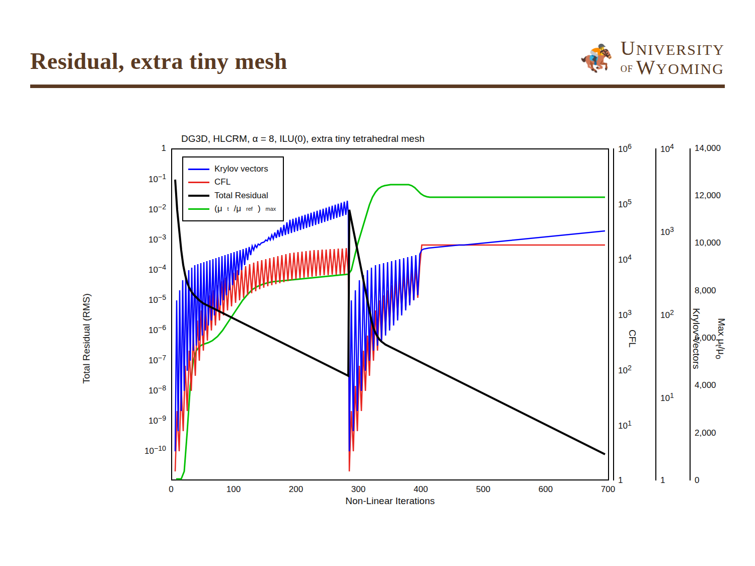Residual, extra tiny mesh
🏇 UNIVERSITY OFWYOMING
DG3D, HLCRM, α = 8, ILU(0), extra tiny tetrahedral mesh
Total Residual (RMS)
1 10−1 10−2 10−3 10−4 10−5 10−6 10−7 10−8 10−9 10−10
Krylov vectors
CFL
Total Residual
(μt/μref)max
0 100 200 300 400 500 600 700
Non-Linear Iterations
106 105 104 103 102 101 1
CFL
104 103 102 101 1
Krylov Vectors
14,000 12,000 10,000 8,000 6,000 4,000 2,000 0
Max μt/μo